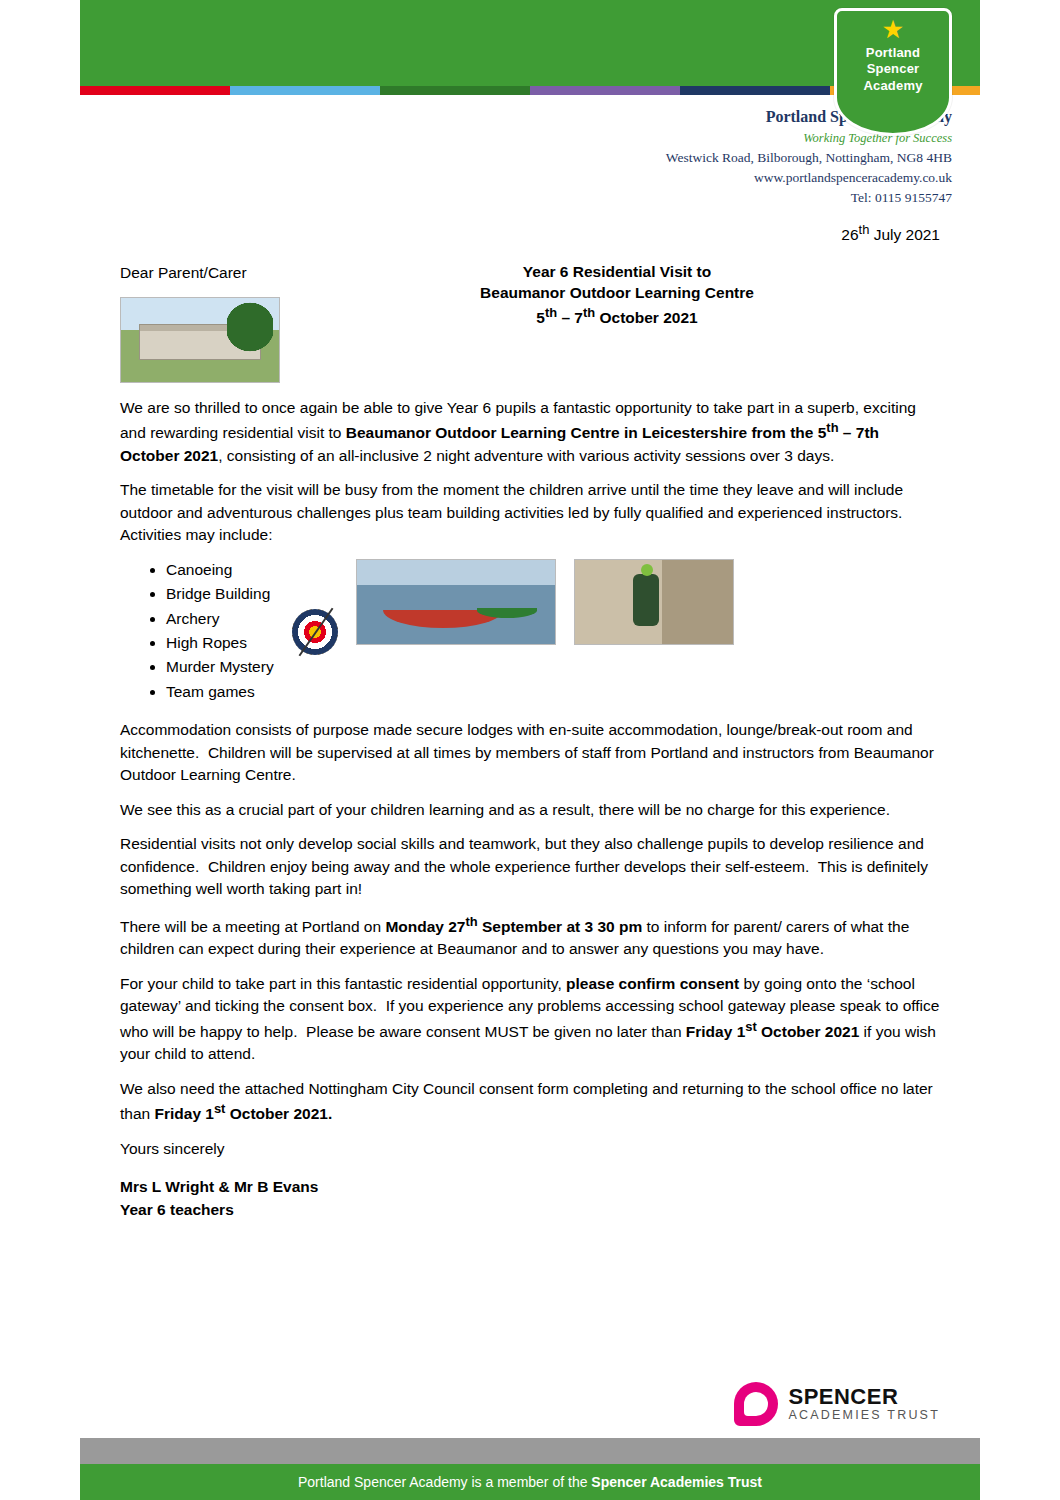★ Portland
Spencer
Academy
Portland Spencer Academy
Working Together for Success
Westwick Road, Bilborough, Nottingham, NG8 4HB
www.portlandspenceracademy.co.uk
Tel: 0115 9155747
26th July 2021
Dear Parent/Carer
Year 6 Residential Visit to
Beaumanor Outdoor Learning Centre
5th – 7th October 2021
We are so thrilled to once again be able to give Year 6 pupils a fantastic opportunity to take part in a superb, exciting and rewarding residential visit to Beaumanor Outdoor Learning Centre in Leicestershire from the 5th – 7th October 2021, consisting of an all-inclusive 2 night adventure with various activity sessions over 3 days.
The timetable for the visit will be busy from the moment the children arrive until the time they leave and will include outdoor and adventurous challenges plus team building activities led by fully qualified and experienced instructors. Activities may include:
Canoeing
Bridge Building
Archery
High Ropes
Murder Mystery
Team games
Accommodation consists of purpose made secure lodges with en-suite accommodation, lounge/break-out room and kitchenette. Children will be supervised at all times by members of staff from Portland and instructors from Beaumanor Outdoor Learning Centre.
We see this as a crucial part of your children learning and as a result, there will be no charge for this experience.
Residential visits not only develop social skills and teamwork, but they also challenge pupils to develop resilience and confidence. Children enjoy being away and the whole experience further develops their self-esteem. This is definitely something well worth taking part in!
There will be a meeting at Portland on Monday 27th September at 3 30 pm to inform for parent/ carers of what the children can expect during their experience at Beaumanor and to answer any questions you may have.
For your child to take part in this fantastic residential opportunity, please confirm consent by going onto the ‘school gateway’ and ticking the consent box. If you experience any problems accessing school gateway please speak to office who will be happy to help. Please be aware consent MUST be given no later than Friday 1st October 2021 if you wish your child to attend.
We also need the attached Nottingham City Council consent form completing and returning to the school office no later than Friday 1st October 2021.
Yours sincerely
Mrs L Wright & Mr B Evans
Year 6 teachers
SPENCER
ACADEMIES TRUST
Portland Spencer Academy is a member of the Spencer Academies Trust